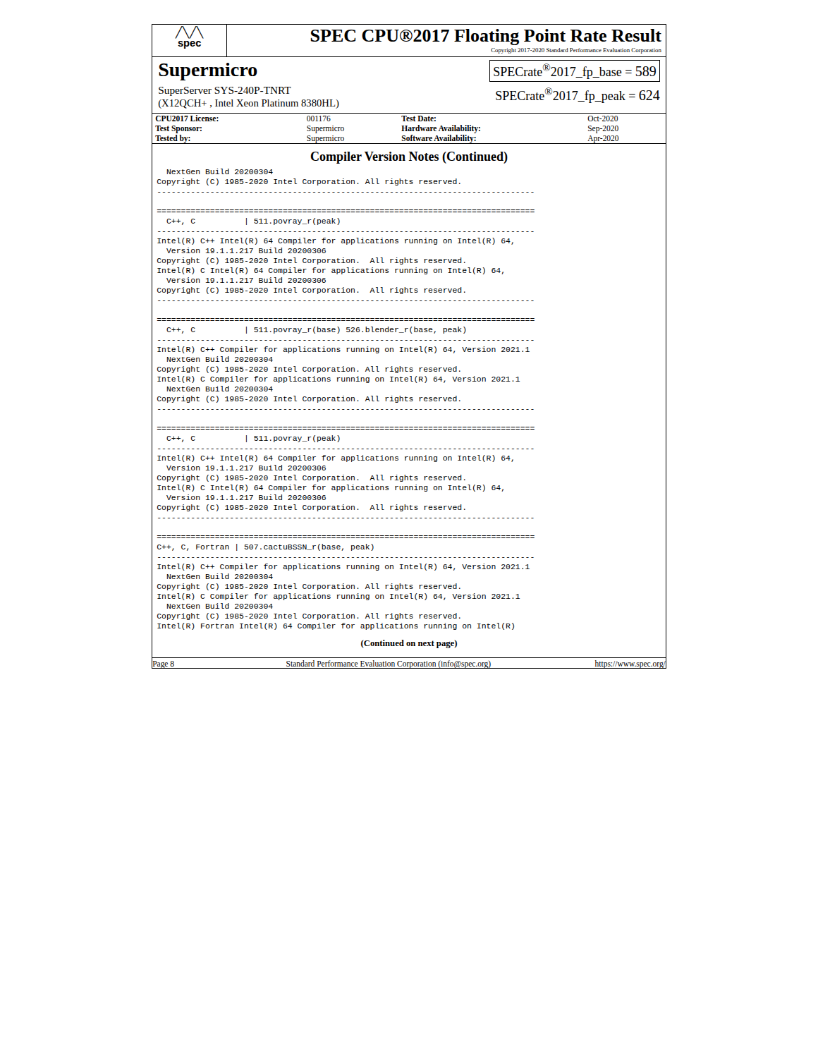╱╲╱╲
spec
SPEC CPU®2017 Floating Point Rate Result
Copyright 2017-2020 Standard Performance Evaluation Corporation
Supermicro
SuperServer SYS-240P-TNRT
(X12QCH+ , Intel Xeon Platinum 8380HL)
SPECrate®2017_fp_base = 589
SPECrate®2017_fp_peak = 624
| CPU2017 License: | 001176 | Test Date: | Oct-2020 |
| Test Sponsor: | Supermicro | Hardware Availability: | Sep-2020 |
| Tested by: | Supermicro | Software Availability: | Apr-2020 |
Compiler Version Notes (Continued)
  NextGen Build 20200304
Copyright (C) 1985-2020 Intel Corporation. All rights reserved.
------------------------------------------------------------------------------

==============================================================================
  C++, C          | 511.povray_r(peak)
------------------------------------------------------------------------------
Intel(R) C++ Intel(R) 64 Compiler for applications running on Intel(R) 64,
  Version 19.1.1.217 Build 20200306
Copyright (C) 1985-2020 Intel Corporation.  All rights reserved.
Intel(R) C Intel(R) 64 Compiler for applications running on Intel(R) 64,
  Version 19.1.1.217 Build 20200306
Copyright (C) 1985-2020 Intel Corporation.  All rights reserved.
------------------------------------------------------------------------------

==============================================================================
  C++, C          | 511.povray_r(base) 526.blender_r(base, peak)
------------------------------------------------------------------------------
Intel(R) C++ Compiler for applications running on Intel(R) 64, Version 2021.1
  NextGen Build 20200304
Copyright (C) 1985-2020 Intel Corporation. All rights reserved.
Intel(R) C Compiler for applications running on Intel(R) 64, Version 2021.1
  NextGen Build 20200304
Copyright (C) 1985-2020 Intel Corporation. All rights reserved.
------------------------------------------------------------------------------

==============================================================================
  C++, C          | 511.povray_r(peak)
------------------------------------------------------------------------------
Intel(R) C++ Intel(R) 64 Compiler for applications running on Intel(R) 64,
  Version 19.1.1.217 Build 20200306
Copyright (C) 1985-2020 Intel Corporation.  All rights reserved.
Intel(R) C Intel(R) 64 Compiler for applications running on Intel(R) 64,
  Version 19.1.1.217 Build 20200306
Copyright (C) 1985-2020 Intel Corporation.  All rights reserved.
------------------------------------------------------------------------------

==============================================================================
C++, C, Fortran | 507.cactuBSSN_r(base, peak)
------------------------------------------------------------------------------
Intel(R) C++ Compiler for applications running on Intel(R) 64, Version 2021.1
  NextGen Build 20200304
Copyright (C) 1985-2020 Intel Corporation. All rights reserved.
Intel(R) C Compiler for applications running on Intel(R) 64, Version 2021.1
  NextGen Build 20200304
Copyright (C) 1985-2020 Intel Corporation. All rights reserved.
Intel(R) Fortran Intel(R) 64 Compiler for applications running on Intel(R)
(Continued on next page)
Page 8
Standard Performance Evaluation Corporation (info@spec.org)
https://www.spec.org/